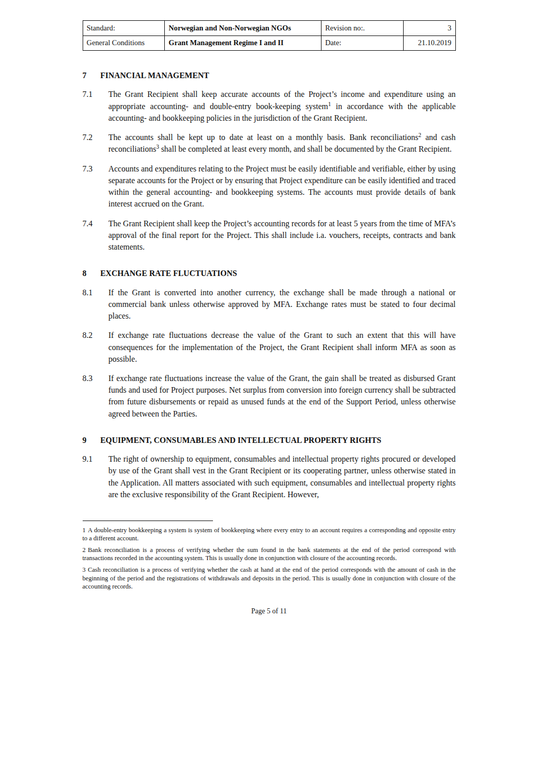| Standard: | Norwegian and Non-Norwegian NGOs | Revision no:. | 3 |
| General Conditions | Grant Management Regime I and II | Date: | 21.10.2019 |
7 FINANCIAL MANAGEMENT
7.1
The Grant Recipient shall keep accurate accounts of the Project’s income and expenditure using an appropriate accounting- and double-entry book-keeping system1 in accordance with the applicable accounting- and bookkeeping policies in the jurisdiction of the Grant Recipient.
7.2
The accounts shall be kept up to date at least on a monthly basis. Bank reconciliations2 and cash reconciliations3 shall be completed at least every month, and shall be documented by the Grant Recipient.
7.3
Accounts and expenditures relating to the Project must be easily identifiable and verifiable, either by using separate accounts for the Project or by ensuring that Project expenditure can be easily identified and traced within the general accounting- and bookkeeping systems. The accounts must provide details of bank interest accrued on the Grant.
7.4
The Grant Recipient shall keep the Project’s accounting records for at least 5 years from the time of MFA’s approval of the final report for the Project. This shall include i.a. vouchers, receipts, contracts and bank statements.
8 EXCHANGE RATE FLUCTUATIONS
8.1
If the Grant is converted into another currency, the exchange shall be made through a national or commercial bank unless otherwise approved by MFA. Exchange rates must be stated to four decimal places.
8.2
If exchange rate fluctuations decrease the value of the Grant to such an extent that this will have consequences for the implementation of the Project, the Grant Recipient shall inform MFA as soon as possible.
8.3
If exchange rate fluctuations increase the value of the Grant, the gain shall be treated as disbursed Grant funds and used for Project purposes. Net surplus from conversion into foreign currency shall be subtracted from future disbursements or repaid as unused funds at the end of the Support Period, unless otherwise agreed between the Parties.
9 EQUIPMENT, CONSUMABLES AND INTELLECTUAL PROPERTY RIGHTS
9.1
The right of ownership to equipment, consumables and intellectual property rights procured or developed by use of the Grant shall vest in the Grant Recipient or its cooperating partner, unless otherwise stated in the Application. All matters associated with such equipment, consumables and intellectual property rights are the exclusive responsibility of the Grant Recipient. However,
1 A double-entry bookkeeping a system is system of bookkeeping where every entry to an account requires a corresponding and opposite entry to a different account.
2 Bank reconciliation is a process of verifying whether the sum found in the bank statements at the end of the period correspond with transactions recorded in the accounting system. This is usually done in conjunction with closure of the accounting records.
3 Cash reconciliation is a process of verifying whether the cash at hand at the end of the period corresponds with the amount of cash in the beginning of the period and the registrations of withdrawals and deposits in the period. This is usually done in conjunction with closure of the accounting records.
Page 5 of 11